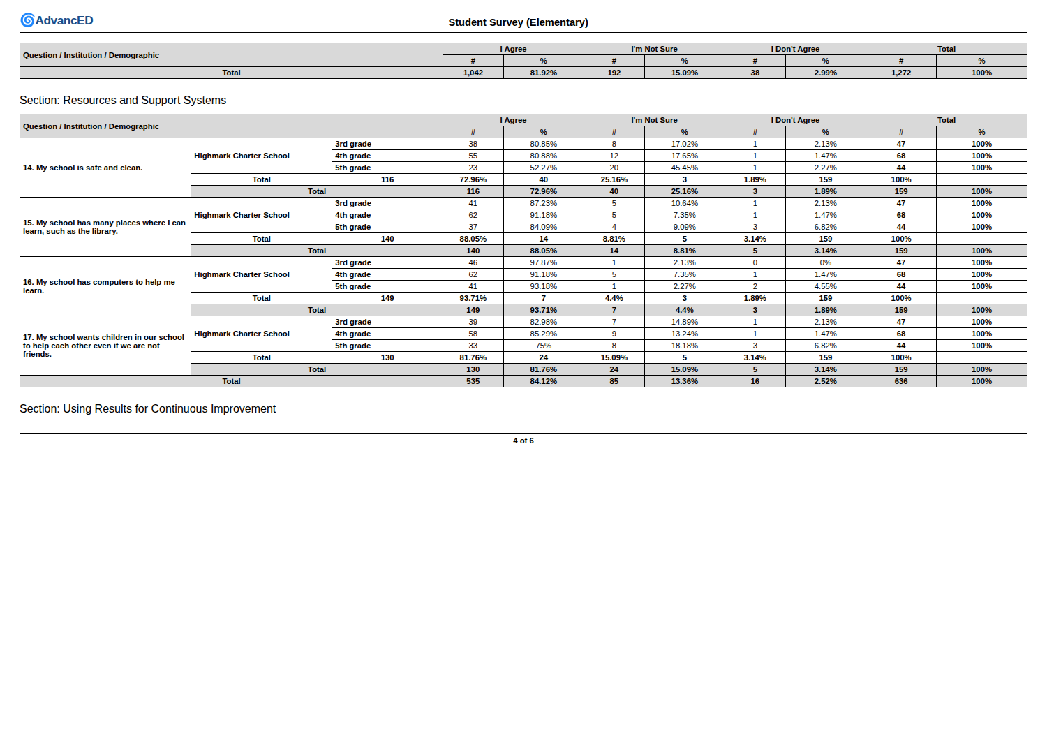🌀AdvancED
Student Survey (Elementary)
| Question / Institution / Demographic | I Agree | I'm Not Sure | I Don't Agree | Total |
| --- | --- | --- | --- | --- |
| # | % | # | % | # | % | # | % |
| Total | 1,042 | 81.92% | 192 | 15.09% | 38 | 2.99% | 1,272 | 100% |
Section: Resources and Support Systems
| Question / Institution / Demographic | I Agree | I'm Not Sure | I Don't Agree | Total |
| --- | --- | --- | --- | --- |
| # | % | # | % | # | % | # | % |
| 14. My school is safe and clean. | Highmark Charter School | 3rd grade | 38 | 80.85% | 8 | 17.02% | 1 | 2.13% | 47 | 100% |
| 4th grade | 55 | 80.88% | 12 | 17.65% | 1 | 1.47% | 68 | 100% |
| 5th grade | 23 | 52.27% | 20 | 45.45% | 1 | 2.27% | 44 | 100% |
| Total | 116 | 72.96% | 40 | 25.16% | 3 | 1.89% | 159 | 100% |
| Total | 116 | 72.96% | 40 | 25.16% | 3 | 1.89% | 159 | 100% |
| 15. My school has many places where I can learn, such as the library. | Highmark Charter School | 3rd grade | 41 | 87.23% | 5 | 10.64% | 1 | 2.13% | 47 | 100% |
| 4th grade | 62 | 91.18% | 5 | 7.35% | 1 | 1.47% | 68 | 100% |
| 5th grade | 37 | 84.09% | 4 | 9.09% | 3 | 6.82% | 44 | 100% |
| Total | 140 | 88.05% | 14 | 8.81% | 5 | 3.14% | 159 | 100% |
| Total | 140 | 88.05% | 14 | 8.81% | 5 | 3.14% | 159 | 100% |
| 16. My school has computers to help me learn. | Highmark Charter School | 3rd grade | 46 | 97.87% | 1 | 2.13% | 0 | 0% | 47 | 100% |
| 4th grade | 62 | 91.18% | 5 | 7.35% | 1 | 1.47% | 68 | 100% |
| 5th grade | 41 | 93.18% | 1 | 2.27% | 2 | 4.55% | 44 | 100% |
| Total | 149 | 93.71% | 7 | 4.4% | 3 | 1.89% | 159 | 100% |
| Total | 149 | 93.71% | 7 | 4.4% | 3 | 1.89% | 159 | 100% |
| 17. My school wants children in our school to help each other even if we are not friends. | Highmark Charter School | 3rd grade | 39 | 82.98% | 7 | 14.89% | 1 | 2.13% | 47 | 100% |
| 4th grade | 58 | 85.29% | 9 | 13.24% | 1 | 1.47% | 68 | 100% |
| 5th grade | 33 | 75% | 8 | 18.18% | 3 | 6.82% | 44 | 100% |
| Total | 130 | 81.76% | 24 | 15.09% | 5 | 3.14% | 159 | 100% |
| Total | 130 | 81.76% | 24 | 15.09% | 5 | 3.14% | 159 | 100% |
| Total | 535 | 84.12% | 85 | 13.36% | 16 | 2.52% | 636 | 100% |
Section: Using Results for Continuous Improvement
4 of 6